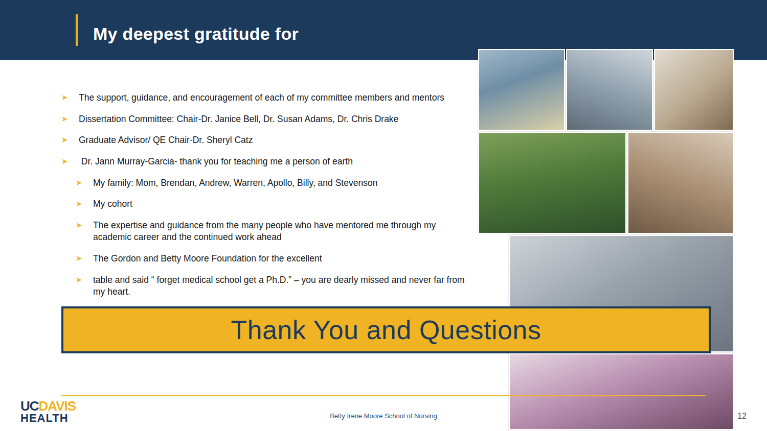My deepest gratitude for
The support, guidance, and encouragement of each of my committee members and mentors
Dissertation Committee: Chair-Dr. Janice Bell, Dr. Susan Adams, Dr. Chris Drake
Graduate Advisor/ QE Chair-Dr. Sheryl Catz
Dr. Jann Murray-Garcia- thank you for teaching me a person of earth
My family: Mom, Brendan, Andrew, Warren, Apollo, Billy, and Stevenson
My cohort
The expertise and guidance from the many people who have mentored me through my academic career and the continued work ahead
The Gordon and Betty Moore Foundation for the excellent
table and said “ forget medical school get a Ph.D.” – you are dearly missed and never far from my heart.
Thank You and Questions
UCDAVIS HEALTH
Betty Irene Moore School of Nursing
12